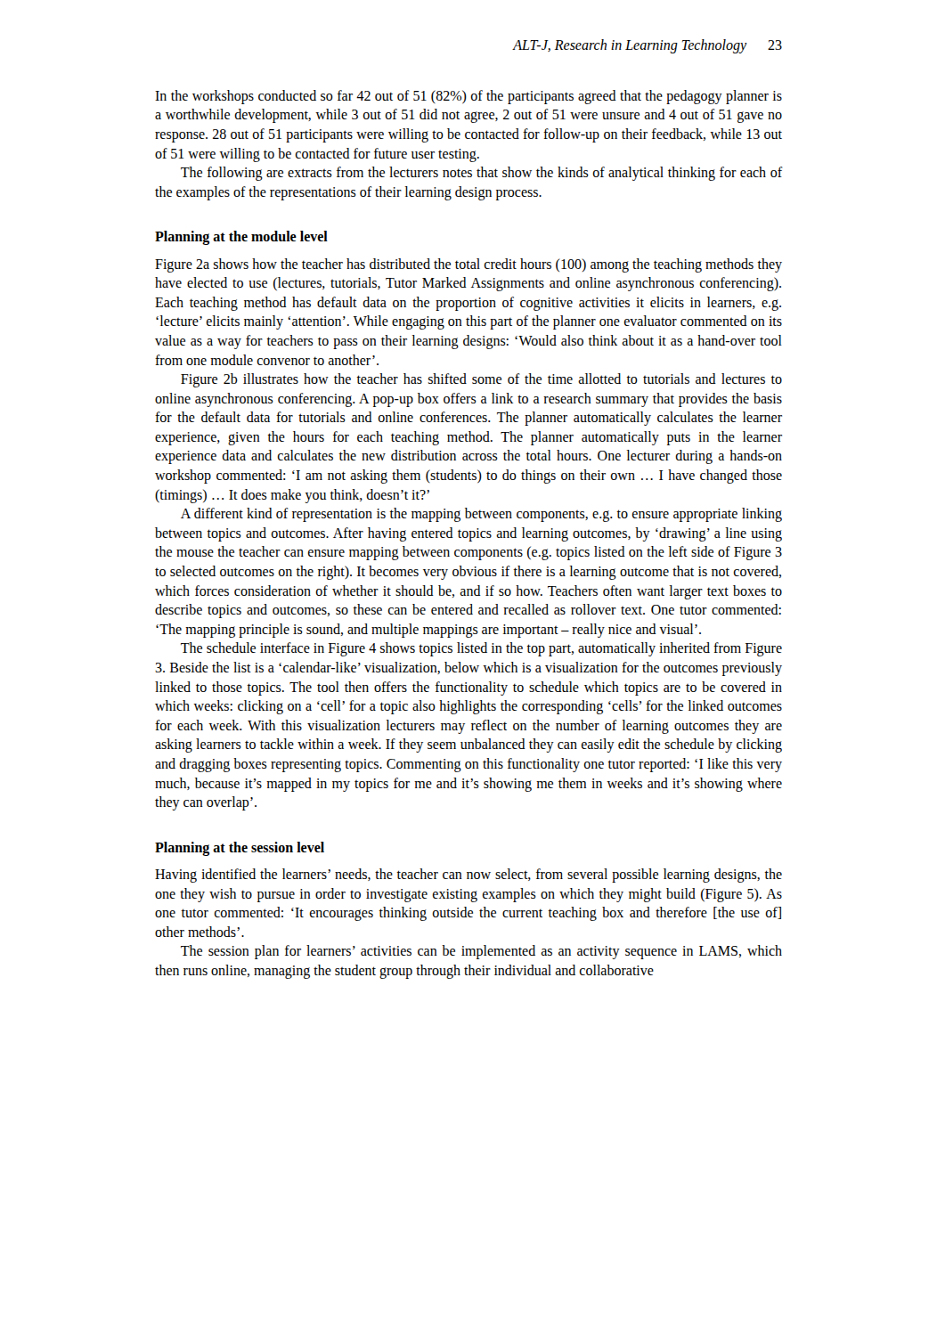ALT-J, Research in Learning Technology 23
In the workshops conducted so far 42 out of 51 (82%) of the participants agreed that the pedagogy planner is a worthwhile development, while 3 out of 51 did not agree, 2 out of 51 were unsure and 4 out of 51 gave no response. 28 out of 51 participants were willing to be contacted for follow-up on their feedback, while 13 out of 51 were willing to be contacted for future user testing.
The following are extracts from the lecturers notes that show the kinds of analytical thinking for each of the examples of the representations of their learning design process.
Planning at the module level
Figure 2a shows how the teacher has distributed the total credit hours (100) among the teaching methods they have elected to use (lectures, tutorials, Tutor Marked Assignments and online asynchronous conferencing). Each teaching method has default data on the proportion of cognitive activities it elicits in learners, e.g. ‘lecture’ elicits mainly ‘attention’. While engaging on this part of the planner one evaluator commented on its value as a way for teachers to pass on their learning designs: ‘Would also think about it as a hand-over tool from one module convenor to another’.
Figure 2b illustrates how the teacher has shifted some of the time allotted to tutorials and lectures to online asynchronous conferencing. A pop-up box offers a link to a research summary that provides the basis for the default data for tutorials and online conferences. The planner automatically calculates the learner experience, given the hours for each teaching method. The planner automatically puts in the learner experience data and calculates the new distribution across the total hours. One lecturer during a hands-on workshop commented: ‘I am not asking them (students) to do things on their own … I have changed those (timings) … It does make you think, doesn’t it?’
A different kind of representation is the mapping between components, e.g. to ensure appropriate linking between topics and outcomes. After having entered topics and learning outcomes, by ‘drawing’ a line using the mouse the teacher can ensure mapping between components (e.g. topics listed on the left side of Figure 3 to selected outcomes on the right). It becomes very obvious if there is a learning outcome that is not covered, which forces consideration of whether it should be, and if so how. Teachers often want larger text boxes to describe topics and outcomes, so these can be entered and recalled as rollover text. One tutor commented: ‘The mapping principle is sound, and multiple mappings are important – really nice and visual’.
The schedule interface in Figure 4 shows topics listed in the top part, automatically inherited from Figure 3. Beside the list is a ‘calendar-like’ visualization, below which is a visualization for the outcomes previously linked to those topics. The tool then offers the functionality to schedule which topics are to be covered in which weeks: clicking on a ‘cell’ for a topic also highlights the corresponding ‘cells’ for the linked outcomes for each week. With this visualization lecturers may reflect on the number of learning outcomes they are asking learners to tackle within a week. If they seem unbalanced they can easily edit the schedule by clicking and dragging boxes representing topics. Commenting on this functionality one tutor reported: ‘I like this very much, because it’s mapped in my topics for me and it’s showing me them in weeks and it’s showing where they can overlap’.
Planning at the session level
Having identified the learners’ needs, the teacher can now select, from several possible learning designs, the one they wish to pursue in order to investigate existing examples on which they might build (Figure 5). As one tutor commented: ‘It encourages thinking outside the current teaching box and therefore [the use of] other methods’.
The session plan for learners’ activities can be implemented as an activity sequence in LAMS, which then runs online, managing the student group through their individual and collaborative